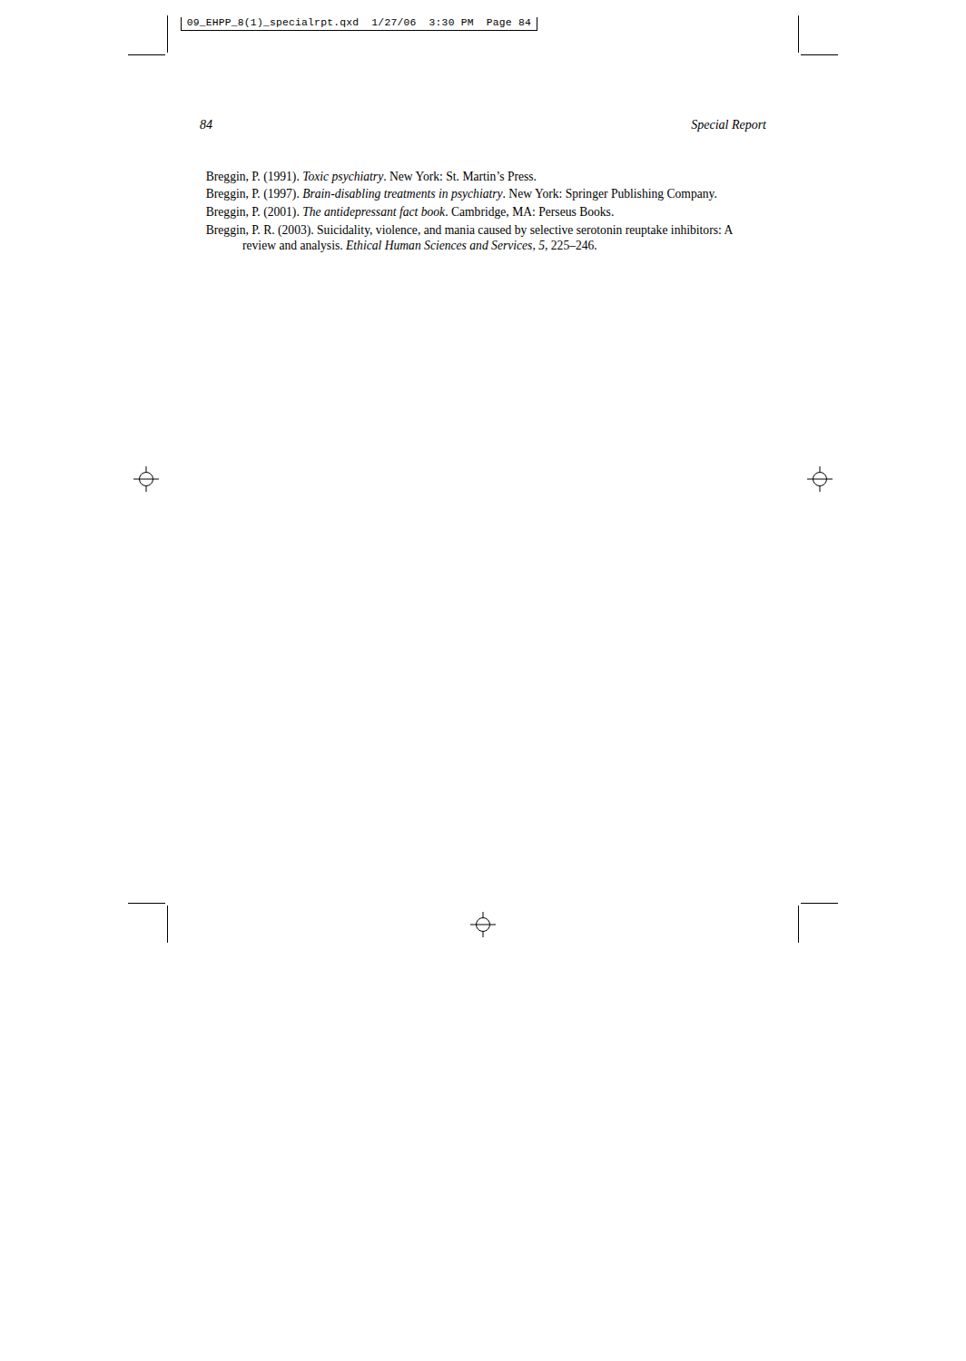09_EHPP_8(1)_specialrpt.qxd 1/27/06 3:30 PM Page 84
84 Special Report
Breggin, P. (1991). Toxic psychiatry. New York: St. Martin’s Press.
Breggin, P. (1997). Brain-disabling treatments in psychiatry. New York: Springer Publishing Company.
Breggin, P. (2001). The antidepressant fact book. Cambridge, MA: Perseus Books.
Breggin, P. R. (2003). Suicidality, violence, and mania caused by selective serotonin reuptake inhibitors: A review and analysis. Ethical Human Sciences and Services, 5, 225–246.